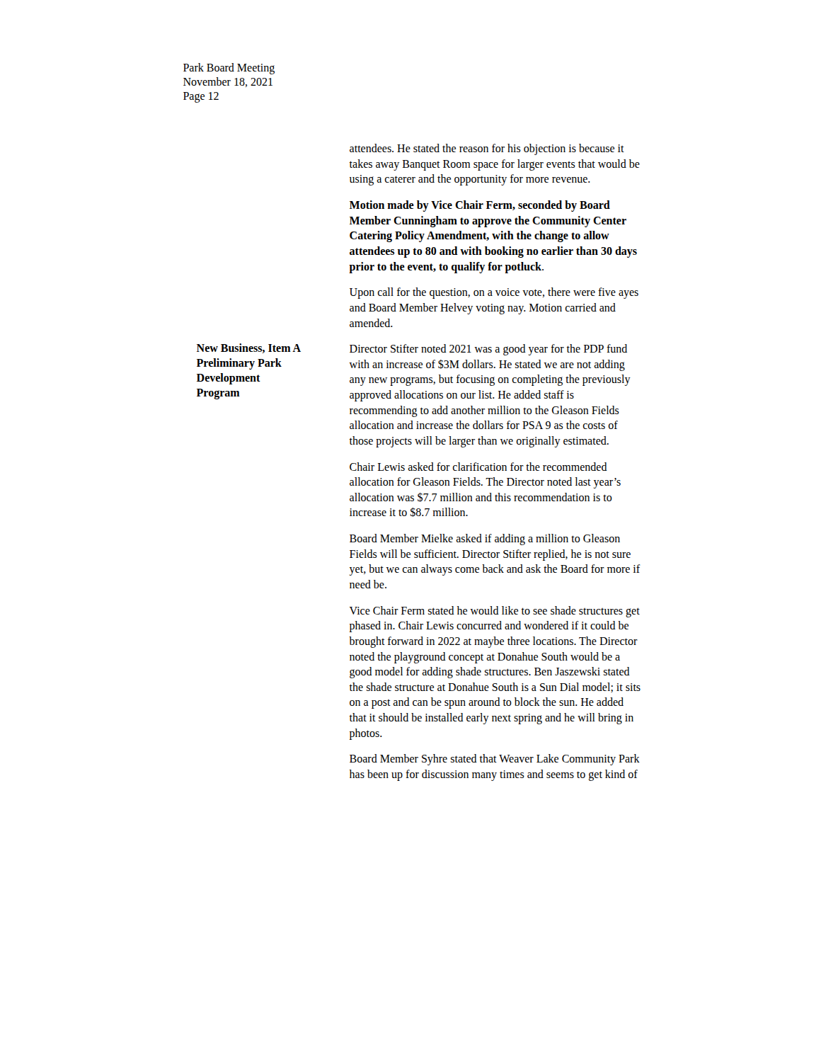Park Board Meeting
November 18, 2021
Page 12
attendees. He stated the reason for his objection is because it takes away Banquet Room space for larger events that would be using a caterer and the opportunity for more revenue.
Motion made by Vice Chair Ferm, seconded by Board Member Cunningham to approve the Community Center Catering Policy Amendment, with the change to allow attendees up to 80 and with booking no earlier than 30 days prior to the event, to qualify for potluck.
Upon call for the question, on a voice vote, there were five ayes and Board Member Helvey voting nay. Motion carried and amended.
New Business, Item A
Preliminary Park
Development
Program
Director Stifter noted 2021 was a good year for the PDP fund with an increase of $3M dollars. He stated we are not adding any new programs, but focusing on completing the previously approved allocations on our list. He added staff is recommending to add another million to the Gleason Fields allocation and increase the dollars for PSA 9 as the costs of those projects will be larger than we originally estimated.
Chair Lewis asked for clarification for the recommended allocation for Gleason Fields. The Director noted last year’s allocation was $7.7 million and this recommendation is to increase it to $8.7 million.
Board Member Mielke asked if adding a million to Gleason Fields will be sufficient. Director Stifter replied, he is not sure yet, but we can always come back and ask the Board for more if need be.
Vice Chair Ferm stated he would like to see shade structures get phased in. Chair Lewis concurred and wondered if it could be brought forward in 2022 at maybe three locations. The Director noted the playground concept at Donahue South would be a good model for adding shade structures. Ben Jaszewski stated the shade structure at Donahue South is a Sun Dial model; it sits on a post and can be spun around to block the sun. He added that it should be installed early next spring and he will bring in photos.
Board Member Syhre stated that Weaver Lake Community Park has been up for discussion many times and seems to get kind of